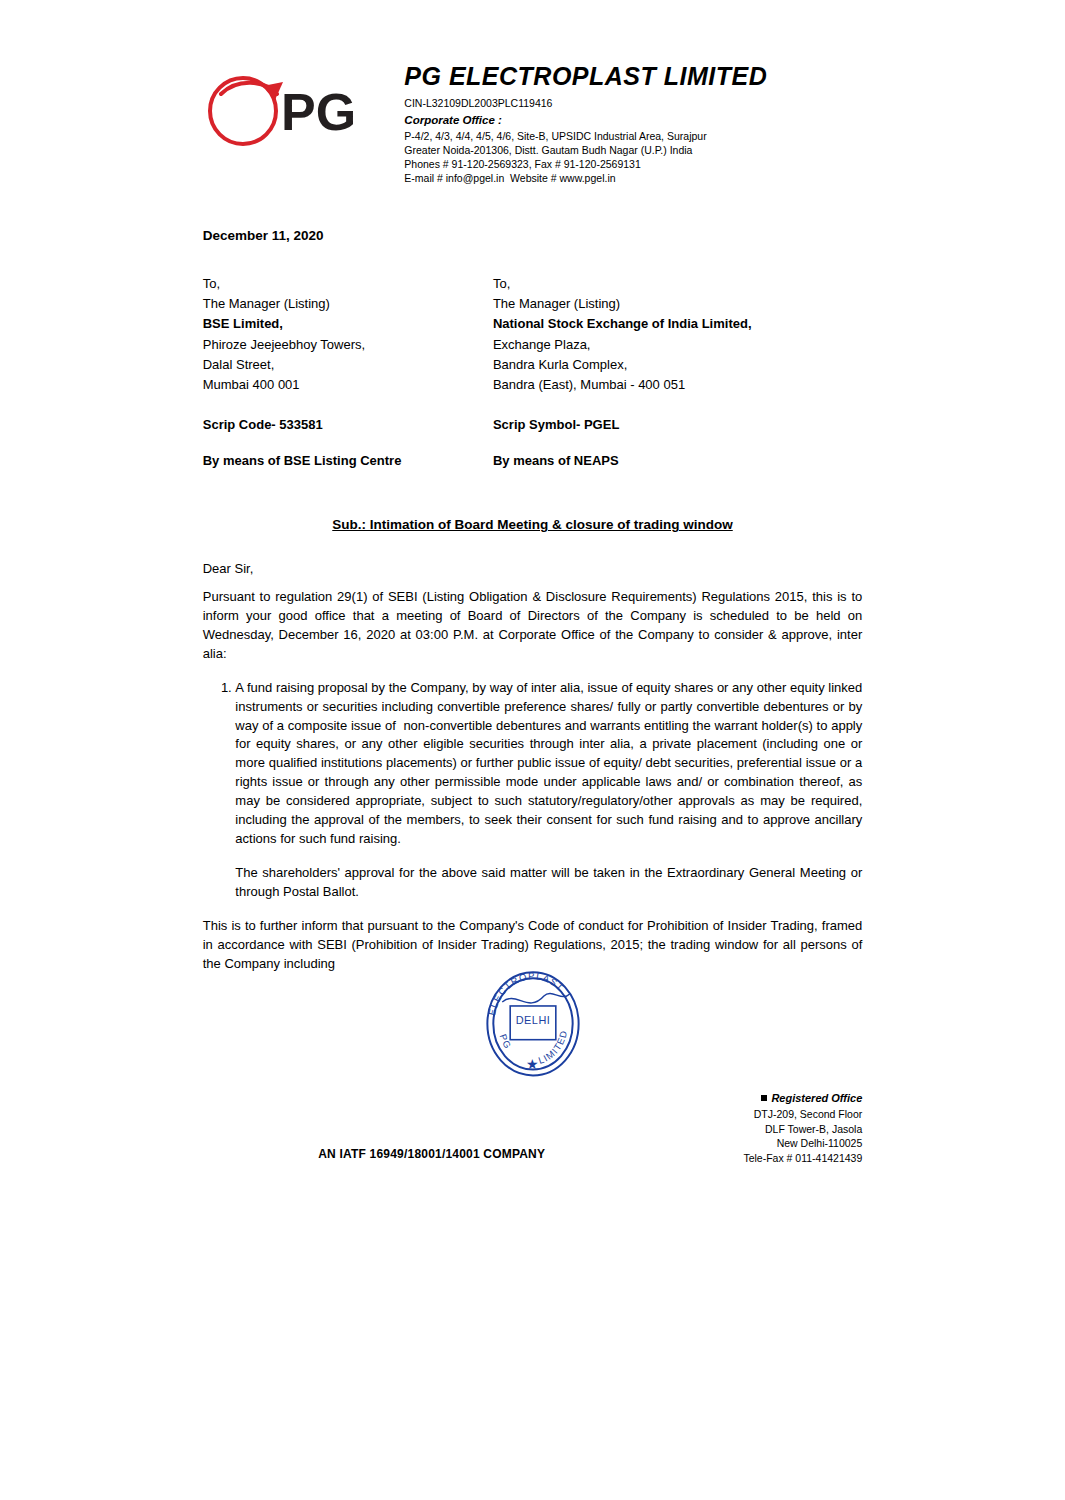PG
PG ELECTROPLAST LIMITED
CIN-L32109DL2003PLC119416
Corporate Office :
P-4/2, 4/3, 4/4, 4/5, 4/6, Site-B, UPSIDC Industrial Area, Surajpur
Greater Noida-201306, Distt. Gautam Budh Nagar (U.P.) India
Phones # 91-120-2569323, Fax # 91-120-2569131
E-mail # info@pgel.in Website # www.pgel.in
December 11, 2020
| To, The Manager (Listing) BSE Limited, Phiroze Jeejeebhoy Towers, Dalal Street, Mumbai 400 001 | To, The Manager (Listing) National Stock Exchange of India Limited, Exchange Plaza, Bandra Kurla Complex, Bandra (East), Mumbai - 400 051 |
| Scrip Code- 533581 | Scrip Symbol- PGEL |
| By means of BSE Listing Centre | By means of NEAPS |
Sub.: Intimation of Board Meeting & closure of trading window
Dear Sir,
Pursuant to regulation 29(1) of SEBI (Listing Obligation & Disclosure Requirements) Regulations 2015, this is to inform your good office that a meeting of Board of Directors of the Company is scheduled to be held on Wednesday, December 16, 2020 at 03:00 P.M. at Corporate Office of the Company to consider & approve, inter alia:
A fund raising proposal by the Company, by way of inter alia, issue of equity shares or any other equity linked instruments or securities including convertible preference shares/ fully or partly convertible debentures or by way of a composite issue of non-convertible debentures and warrants entitling the warrant holder(s) to apply for equity shares, or any other eligible securities through inter alia, a private placement (including one or more qualified institutions placements) or further public issue of equity/ debt securities, preferential issue or a rights issue or through any other permissible mode under applicable laws and/ or combination thereof, as may be considered appropriate, subject to such statutory/regulatory/other approvals as may be required, including the approval of the members, to seek their consent for such fund raising and to approve ancillary actions for such fund raising.
The shareholders' approval for the above said matter will be taken in the Extraordinary General Meeting or through Postal Ballot.
This is to further inform that pursuant to the Company's Code of conduct for Prohibition of Insider Trading, framed in accordance with SEBI (Prohibition of Insider Trading) Regulations, 2015; the trading window for all persons of the Company including
ELECTROPLAST PG LIMITED DELHI ★
AN IATF 16949/18001/14001 COMPANY
Registered Office
DTJ-209, Second Floor
DLF Tower-B, Jasola
New Delhi-110025
Tele-Fax # 011-41421439